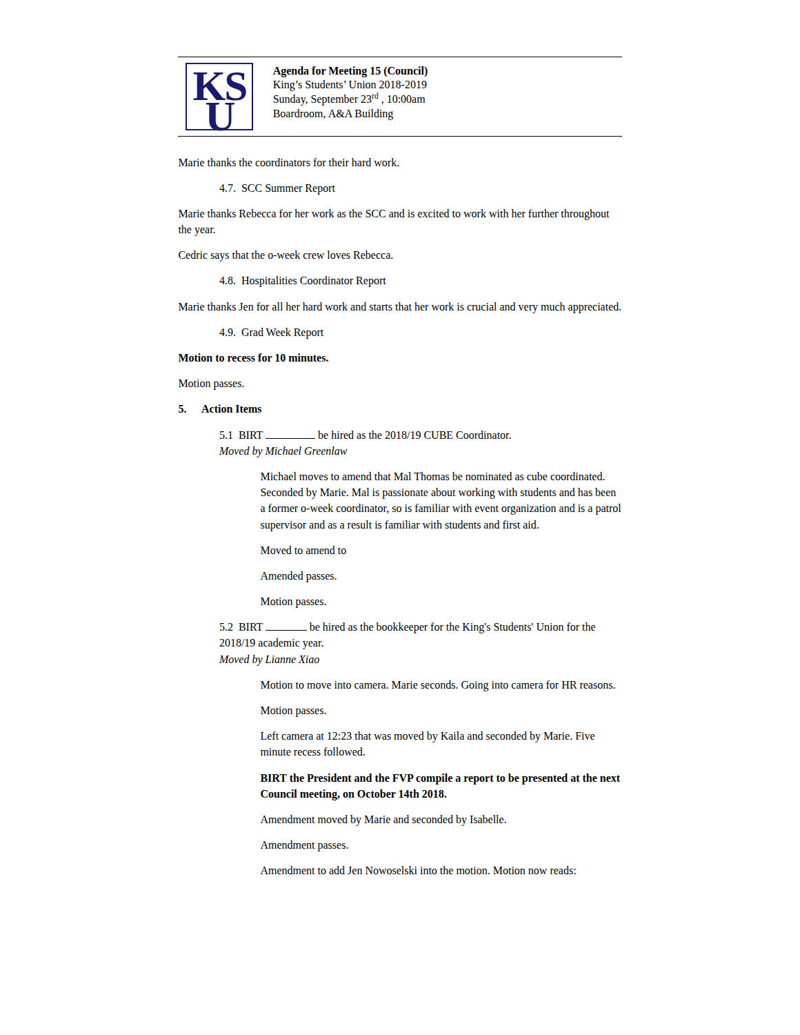KS U
Agenda for Meeting 15 (Council)
King’s Students’ Union 2018-2019
Sunday, September 23rd , 10:00am
Boardroom, A&A Building
Marie thanks the coordinators for their hard work.
4.7. SCC Summer Report
Marie thanks Rebecca for her work as the SCC and is excited to work with her further throughout the year.
Cedric says that the o-week crew loves Rebecca.
4.8. Hospitalities Coordinator Report
Marie thanks Jen for all her hard work and starts that her work is crucial and very much appreciated.
4.9. Grad Week Report
Motion to recess for 10 minutes.
Motion passes.
5. Action Items
5.1 BIRT be hired as the 2018/19 CUBE Coordinator.
Moved by Michael Greenlaw
Michael moves to amend that Mal Thomas be nominated as cube coordinated. Seconded by Marie. Mal is passionate about working with students and has been a former o-week coordinator, so is familiar with event organization and is a patrol supervisor and as a result is familiar with students and first aid.
Moved to amend to
Amended passes.
Motion passes.
5.2 BIRT be hired as the bookkeeper for the King's Students' Union for the 2018/19 academic year.
Moved by Lianne Xiao
Motion to move into camera. Marie seconds. Going into camera for HR reasons.
Motion passes.
Left camera at 12:23 that was moved by Kaila and seconded by Marie. Five minute recess followed.
BIRT the President and the FVP compile a report to be presented at the next Council meeting, on October 14th 2018.
Amendment moved by Marie and seconded by Isabelle.
Amendment passes.
Amendment to add Jen Nowoselski into the motion. Motion now reads: